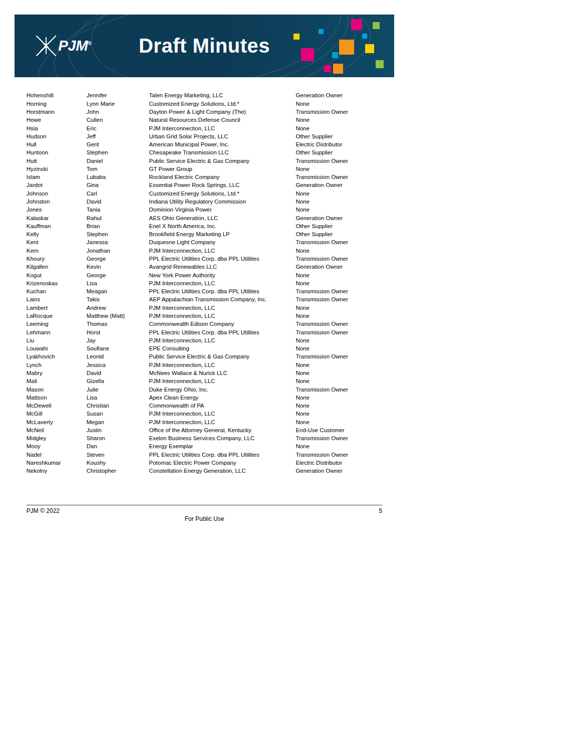PJM®
Draft Minutes
| Hohenshilt | Jennifer | Talen Energy Marketing, LLC | Generation Owner |
| Horning | Lynn Marie | Customized Energy Solutions, Ltd.* | None |
| Horstmann | John | Dayton Power & Light Company (The) | Transmission Owner |
| Howe | Cullen | Natural Resources Defense Council | None |
| Hsia | Eric | PJM Interconnection, LLC | None |
| Hudson | Jeff | Urban Grid Solar Projects, LLC | Other Supplier |
| Hull | Gerit | American Municipal Power, Inc. | Electric Distributor |
| Huntoon | Stephen | Chesapeake Transmission LLC | Other Supplier |
| Hutt | Daniel | Public Service Electric & Gas Company | Transmission Owner |
| Hyzinski | Tom | GT Power Group | None |
| Islam | Lubaba | Rockland Electric Company | Transmission Owner |
| Jardot | Gina | Essential Power Rock Springs, LLC | Generation Owner |
| Johnson | Carl | Customized Energy Solutions, Ltd.* | None |
| Johnston | David | Indiana Utility Regulatory Commission | None |
| Jones | Tania | Dominion Virginia Power | None |
| Kalaskar | Rahul | AES Ohio Generation, LLC | Generation Owner |
| Kauffman | Brian | Enel X North America, Inc. | Other Supplier |
| Kelly | Stephen | Brookfield Energy Marketing LP | Other Supplier |
| Kent | Janessa | Duquesne Light Company | Transmission Owner |
| Kern | Jonathan | PJM Interconnection, LLC | None |
| Khoury | George | PPL Electric Utilities Corp. dba PPL Utilities | Transmission Owner |
| Kilgallen | Kevin | Avangrid Renewables LLC | Generation Owner |
| Kogut | George | New York Power Authority | None |
| Krizenoskas | Lisa | PJM Interconnection, LLC | None |
| Kuchan | Meagan | PPL Electric Utilities Corp. dba PPL Utilities | Transmission Owner |
| Laios | Takis | AEP Appalachian Transmission Company, Inc. | Transmission Owner |
| Lambert | Andrew | PJM Interconnection, LLC | None |
| LaRocque | Matthew (Matt) | PJM Interconnection, LLC | None |
| Leeming | Thomas | Commonwealth Edison Company | Transmission Owner |
| Lehmann | Horst | PPL Electric Utilities Corp. dba PPL Utilities | Transmission Owner |
| Liu | Jay | PJM Interconnection, LLC | None |
| Louwahi | Soufiane | EPE Consulting | None |
| Lyakhovich | Leonid | Public Service Electric & Gas Company | Transmission Owner |
| Lynch | Jessica | PJM Interconnection, LLC | None |
| Mabry | David | McNees Wallace & Nurick LLC | None |
| Mali | Gizella | PJM Interconnection, LLC | None |
| Mason | Julie | Duke Energy Ohio, Inc. | Transmission Owner |
| Mattson | Lisa | Apex Clean Energy | None |
| McDewell | Christian | Commonwealth of PA | None |
| McGill | Susan | PJM Interconnection, LLC | None |
| McLaverty | Megan | PJM Interconnection, LLC | None |
| McNeil | Justin | Office of the Attorney General, Kentucky | End-Use Customer |
| Midgley | Sharon | Exelon Business Services Company, LLC | Transmission Owner |
| Mooy | Dan | Energy Exemplar | None |
| Nadel | Steven | PPL Electric Utilities Corp. dba PPL Utilities | Transmission Owner |
| Nareshkumar | Koushy | Potomac Electric Power Company | Electric Distributor |
| Nekolny | Christopher | Constellation Energy Generation, LLC | Generation Owner |
PJM © 2022
5
For Public Use